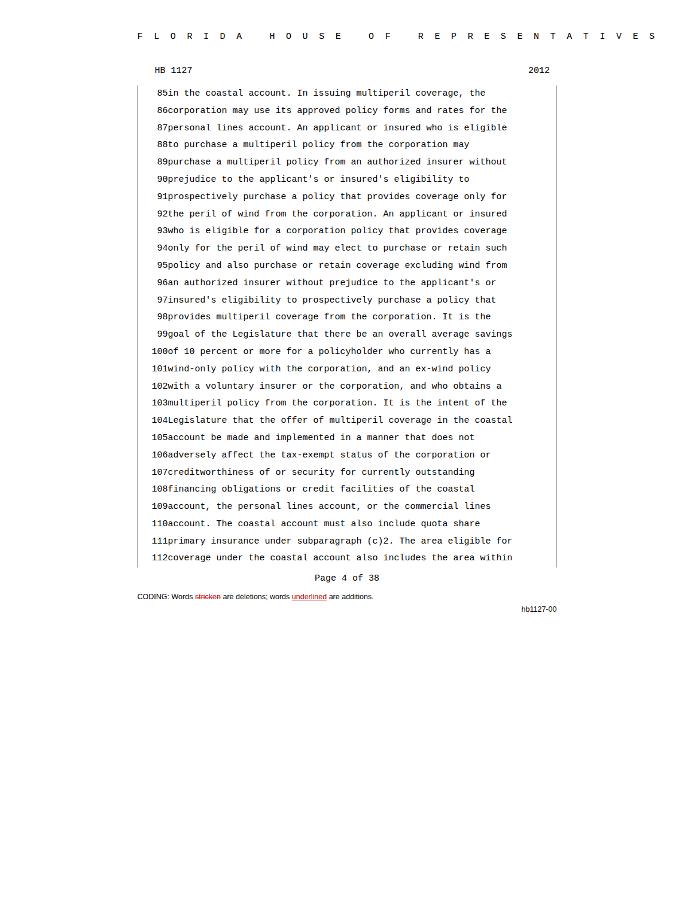F L O R I D A H O U S E O F R E P R E S E N T A T I V E S
HB 1127 2012
| 85 | in the coastal account. In issuing multiperil coverage, the |
| 86 | corporation may use its approved policy forms and rates for the |
| 87 | personal lines account. An applicant or insured who is eligible |
| 88 | to purchase a multiperil policy from the corporation may |
| 89 | purchase a multiperil policy from an authorized insurer without |
| 90 | prejudice to the applicant's or insured's eligibility to |
| 91 | prospectively purchase a policy that provides coverage only for |
| 92 | the peril of wind from the corporation. An applicant or insured |
| 93 | who is eligible for a corporation policy that provides coverage |
| 94 | only for the peril of wind may elect to purchase or retain such |
| 95 | policy and also purchase or retain coverage excluding wind from |
| 96 | an authorized insurer without prejudice to the applicant's or |
| 97 | insured's eligibility to prospectively purchase a policy that |
| 98 | provides multiperil coverage from the corporation. It is the |
| 99 | goal of the Legislature that there be an overall average savings |
| 100 | of 10 percent or more for a policyholder who currently has a |
| 101 | wind-only policy with the corporation, and an ex-wind policy |
| 102 | with a voluntary insurer or the corporation, and who obtains a |
| 103 | multiperil policy from the corporation. It is the intent of the |
| 104 | Legislature that the offer of multiperil coverage in the coastal |
| 105 | account be made and implemented in a manner that does not |
| 106 | adversely affect the tax-exempt status of the corporation or |
| 107 | creditworthiness of or security for currently outstanding |
| 108 | financing obligations or credit facilities of the coastal |
| 109 | account, the personal lines account, or the commercial lines |
| 110 | account. The coastal account must also include quota share |
| 111 | primary insurance under subparagraph (c)2. The area eligible for |
| 112 | coverage under the coastal account also includes the area within |
Page 4 of 38
CODING: Words stricken are deletions; words underlined are additions.
hb1127-00